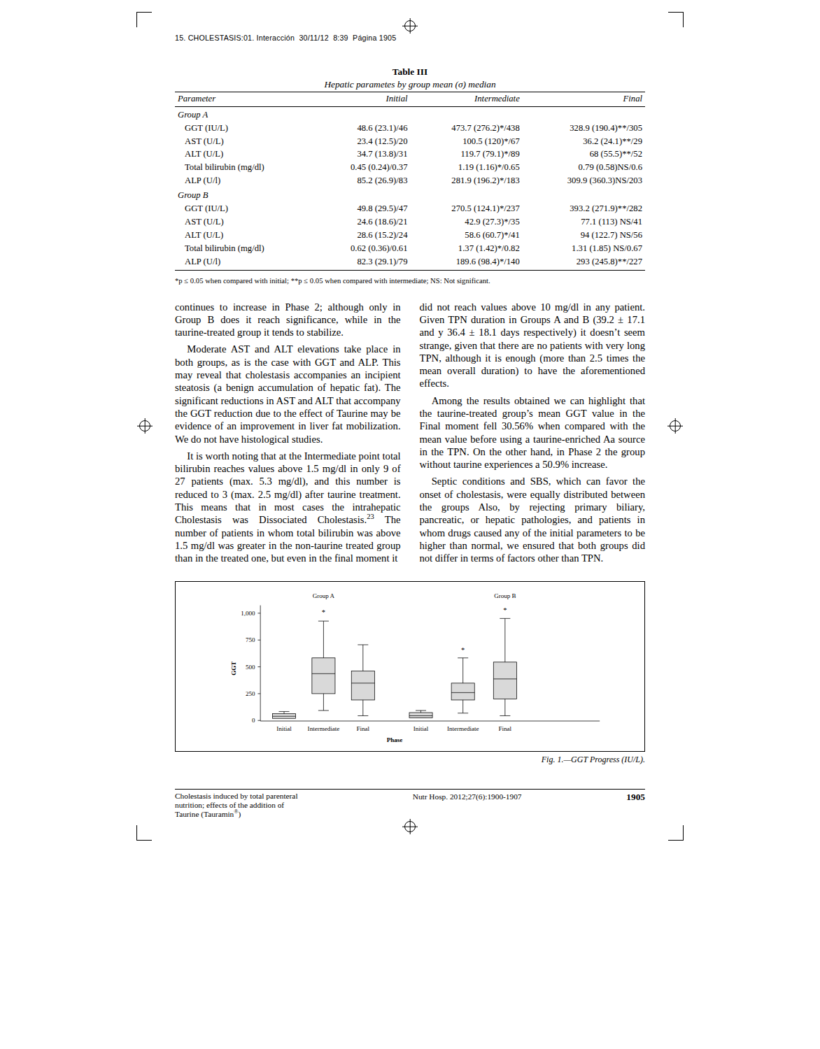15. CHOLESTASIS:01. Interacción 30/11/12 8:39 Página 1905
Table III Hepatic parametes by group mean (σ) median
| Parameter | Initial | Intermediate | Final |
| --- | --- | --- | --- |
| Group A |
| GGT (IU/L) | 48.6 (23.1)/46 | 473.7 (276.2)*/438 | 328.9 (190.4)**/305 |
| AST (U/L) | 23.4 (12.5)/20 | 100.5 (120)*/67 | 36.2 (24.1)**/29 |
| ALT (U/L) | 34.7 (13.8)/31 | 119.7 (79.1)*/89 | 68 (55.5)**/52 |
| Total bilirubin (mg/dl) | 0.45 (0.24)/0.37 | 1.19 (1.16)*/0.65 | 0.79 (0.58)NS/0.6 |
| ALP (U/l) | 85.2 (26.9)/83 | 281.9 (196.2)*/183 | 309.9 (360.3)NS/203 |
| Group B |
| GGT (IU/L) | 49.8 (29.5)/47 | 270.5 (124.1)*/237 | 393.2 (271.9)**/282 |
| AST (U/L) | 24.6 (18.6)/21 | 42.9 (27.3)*/35 | 77.1 (113) NS/41 |
| ALT (U/L) | 28.6 (15.2)/24 | 58.6 (60.7)*/41 | 94 (122.7) NS/56 |
| Total bilirubin (mg/dl) | 0.62 (0.36)/0.61 | 1.37 (1.42)*/0.82 | 1.31 (1.85) NS/0.67 |
| ALP (U/l) | 82.3 (29.1)/79 | 189.6 (98.4)*/140 | 293 (245.8)**/227 |
*p ≤ 0.05 when compared with initial; **p ≤ 0.05 when compared with intermediate; NS: Not significant.
continues to increase in Phase 2; although only in Group B does it reach significance, while in the taurine-treated group it tends to stabilize.
Moderate AST and ALT elevations take place in both groups, as is the case with GGT and ALP. This may reveal that cholestasis accompanies an incipient steatosis (a benign accumulation of hepatic fat). The significant reductions in AST and ALT that accompany the GGT reduction due to the effect of Taurine may be evidence of an improvement in liver fat mobilization. We do not have histological studies.
It is worth noting that at the Intermediate point total bilirubin reaches values above 1.5 mg/dl in only 9 of 27 patients (max. 5.3 mg/dl), and this number is reduced to 3 (max. 2.5 mg/dl) after taurine treatment. This means that in most cases the intrahepatic Cholestasis was Dissociated Cholestasis.23 The number of patients in whom total bilirubin was above 1.5 mg/dl was greater in the non-taurine treated group than in the treated one, but even in the final moment it
did not reach values above 10 mg/dl in any patient. Given TPN duration in Groups A and B (39.2 ± 17.1 and y 36.4 ± 18.1 days respectively) it doesn’t seem strange, given that there are no patients with very long TPN, although it is enough (more than 2.5 times the mean overall duration) to have the aforementioned effects.
Among the results obtained we can highlight that the taurine-treated group’s mean GGT value in the Final moment fell 30.56% when compared with the mean value before using a taurine-enriched Aa source in the TPN. On the other hand, in Phase 2 the group without taurine experiences a 50.9% increase.
Septic conditions and SBS, which can favor the onset of cholestasis, were equally distributed between the groups Also, by rejecting primary biliary, pancreatic, or hepatic pathologies, and patients in whom drugs caused any of the initial parameters to be higher than normal, we ensured that both groups did not differ in terms of factors other than TPN.
Group A Group B 1,000 750 500 250 0 GGT * * * Initial Intermediate Final Initial Intermediate Final Phase
Fig. 1.—GGT Progress (IU/L).
Cholestasis induced by total parenteral
nutrition; effects of the addition of
Taurine (Tauramin®)
Nutr Hosp. 2012;27(6):1900-1907
1905